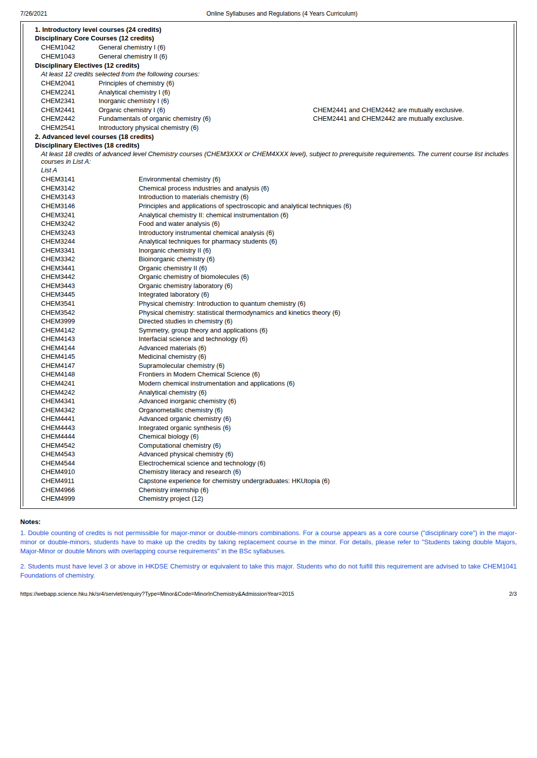7/26/2021
Online Syllabuses and Regulations (4 Years Curriculum)
1. Introductory level courses (24 credits)
Disciplinary Core Courses (12 credits)
| CHEM1042 | General chemistry I (6) | |
| CHEM1043 | General chemistry II (6) | |
Disciplinary Electives (12 credits)
At least 12 credits selected from the following courses:
| CHEM2041 | Principles of chemistry (6) | |
| CHEM2241 | Analytical chemistry I (6) | |
| CHEM2341 | Inorganic chemistry I (6) | |
| CHEM2441 | Organic chemistry I (6) | CHEM2441 and CHEM2442 are mutually exclusive. |
| CHEM2442 | Fundamentals of organic chemistry (6) | CHEM2441 and CHEM2442 are mutually exclusive. |
| CHEM2541 | Introductory physical chemistry (6) | |
2. Advanced level courses (18 credits)
Disciplinary Electives (18 credits)
At least 18 credits of advanced level Chemistry courses (CHEM3XXX or CHEM4XXX level), subject to prerequisite requirements. The current course list includes courses in List A:
List A
| CHEM3141 | Environmental chemistry (6) |
| CHEM3142 | Chemical process industries and analysis (6) |
| CHEM3143 | Introduction to materials chemistry (6) |
| CHEM3146 | Principles and applications of spectroscopic and analytical techniques (6) |
| CHEM3241 | Analytical chemistry II: chemical instrumentation (6) |
| CHEM3242 | Food and water analysis (6) |
| CHEM3243 | Introductory instrumental chemical analysis (6) |
| CHEM3244 | Analytical techniques for pharmacy students (6) |
| CHEM3341 | Inorganic chemistry II (6) |
| CHEM3342 | Bioinorganic chemistry (6) |
| CHEM3441 | Organic chemistry II (6) |
| CHEM3442 | Organic chemistry of biomolecules (6) |
| CHEM3443 | Organic chemistry laboratory (6) |
| CHEM3445 | Integrated laboratory (6) |
| CHEM3541 | Physical chemistry: Introduction to quantum chemistry (6) |
| CHEM3542 | Physical chemistry: statistical thermodynamics and kinetics theory (6) |
| CHEM3999 | Directed studies in chemistry (6) |
| CHEM4142 | Symmetry, group theory and applications (6) |
| CHEM4143 | Interfacial science and technology (6) |
| CHEM4144 | Advanced materials (6) |
| CHEM4145 | Medicinal chemistry (6) |
| CHEM4147 | Supramolecular chemistry (6) |
| CHEM4148 | Frontiers in Modern Chemical Science (6) |
| CHEM4241 | Modern chemical instrumentation and applications (6) |
| CHEM4242 | Analytical chemistry (6) |
| CHEM4341 | Advanced inorganic chemistry (6) |
| CHEM4342 | Organometallic chemistry (6) |
| CHEM4441 | Advanced organic chemistry (6) |
| CHEM4443 | Integrated organic synthesis (6) |
| CHEM4444 | Chemical biology (6) |
| CHEM4542 | Computational chemistry (6) |
| CHEM4543 | Advanced physical chemistry (6) |
| CHEM4544 | Electrochemical science and technology (6) |
| CHEM4910 | Chemistry literacy and research (6) |
| CHEM4911 | Capstone experience for chemistry undergraduates: HKUtopia (6) |
| CHEM4966 | Chemistry internship (6) |
| CHEM4999 | Chemistry project (12) |
Notes:
1. Double counting of credits is not permissible for major-minor or double-minors combinations. For a course appears as a core course ("disciplinary core") in the major-minor or double-minors, students have to make up the credits by taking replacement course in the minor. For details, please refer to "Students taking double Majors, Major-Minor or double Minors with overlapping course requirements" in the BSc syllabuses.
2. Students must have level 3 or above in HKDSE Chemistry or equivalent to take this major. Students who do not fuifill this requirement are advised to take CHEM1041 Foundations of chemistry.
https://webapp.science.hku.hk/sr4/servlet/enquiry?Type=Minor&Code=MinorInChemistry&AdmissionYear=2015
2/3